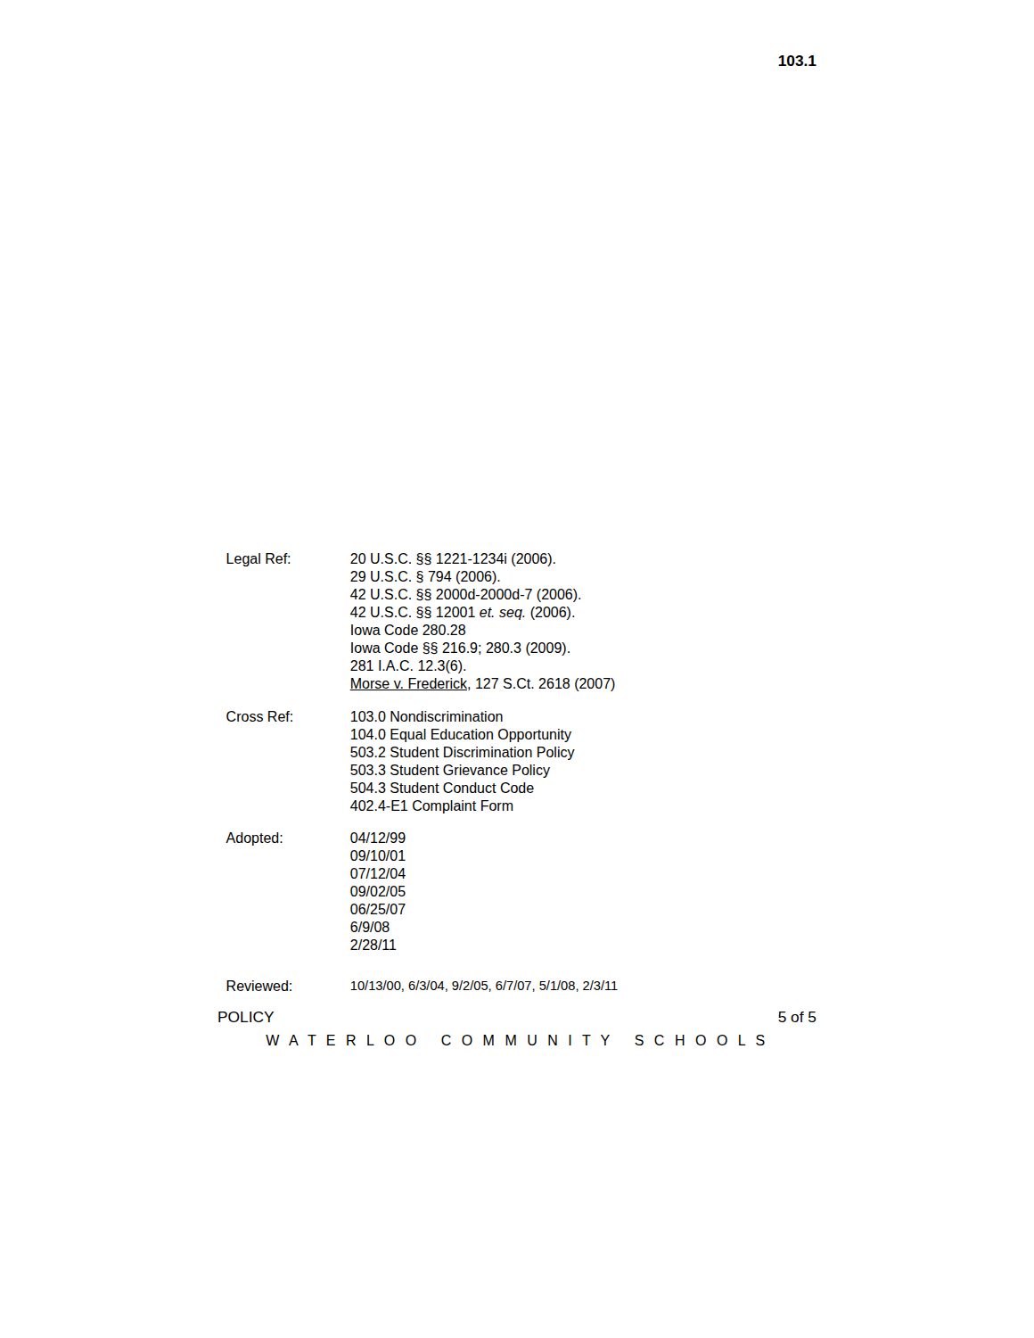103.1
Legal Ref:
20 U.S.C. §§ 1221-1234i (2006).
29 U.S.C. § 794 (2006).
42 U.S.C. §§ 2000d-2000d-7 (2006).
42 U.S.C. §§ 12001 et. seq. (2006).
Iowa Code 280.28
Iowa Code §§ 216.9; 280.3 (2009).
281 I.A.C. 12.3(6).
Morse v. Frederick, 127 S.Ct. 2618 (2007)
Cross Ref:
103.0 Nondiscrimination
104.0 Equal Education Opportunity
503.2 Student Discrimination Policy
503.3 Student Grievance Policy
504.3 Student Conduct Code
402.4-E1 Complaint Form
Adopted:
04/12/99
09/10/01
07/12/04
09/02/05
06/25/07
6/9/08
2/28/11
Reviewed:
10/13/00, 6/3/04, 9/2/05, 6/7/07, 5/1/08, 2/3/11
POLICY
5 of 5
W A T E R L O O C O M M U N I T Y S C H O O L S